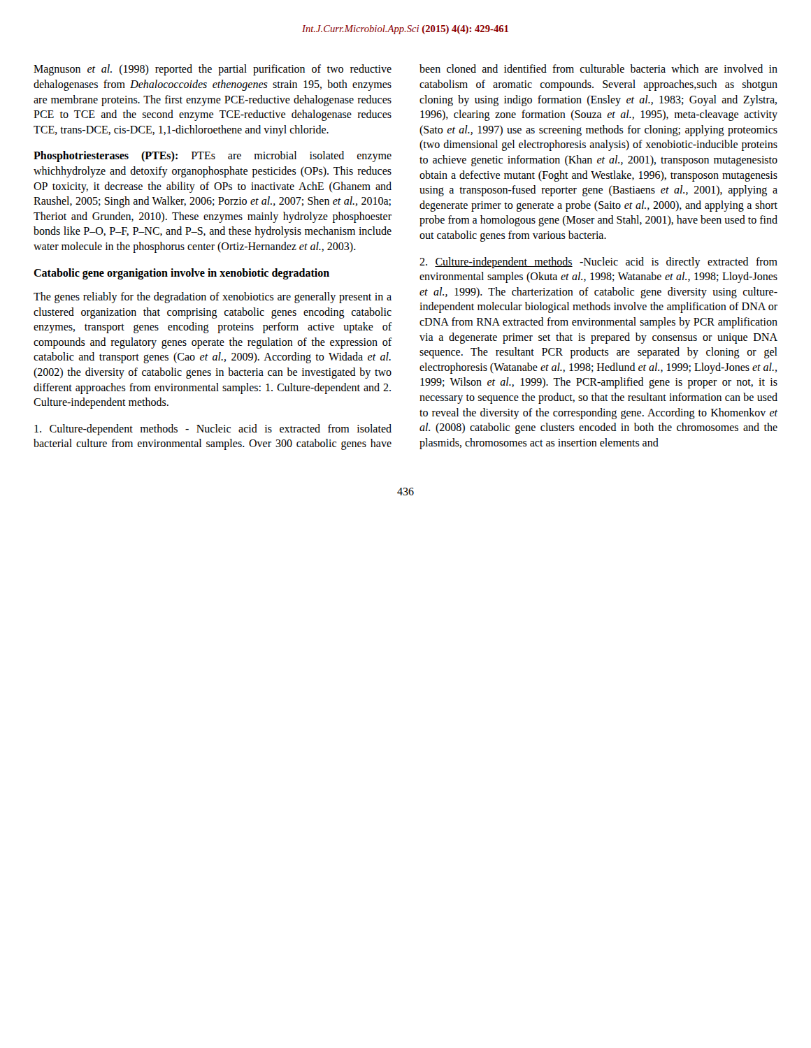Int.J.Curr.Microbiol.App.Sci (2015) 4(4): 429-461
Magnuson et al. (1998) reported the partial purification of two reductive dehalogenases from Dehalococcoides ethenogenes strain 195, both enzymes are membrane proteins. The first enzyme PCE-reductive dehalogenase reduces PCE to TCE and the second enzyme TCE-reductive dehalogenase reduces TCE, trans-DCE, cis-DCE, 1,1-dichloroethene and vinyl chloride.
Phosphotriesterases (PTEs): PTEs are microbial isolated enzyme whichhydrolyze and detoxify organophosphate pesticides (OPs). This reduces OP toxicity, it decrease the ability of OPs to inactivate AchE (Ghanem and Raushel, 2005; Singh and Walker, 2006; Porzio et al., 2007; Shen et al., 2010a; Theriot and Grunden, 2010). These enzymes mainly hydrolyze phosphoester bonds like P–O, P–F, P–NC, and P–S, and these hydrolysis mechanism include water molecule in the phosphorus center (Ortiz-Hernandez et al., 2003).
Catabolic gene organigation involve in xenobiotic degradation
The genes reliably for the degradation of xenobiotics are generally present in a clustered organization that comprising catabolic genes encoding catabolic enzymes, transport genes encoding proteins perform active uptake of compounds and regulatory genes operate the regulation of the expression of catabolic and transport genes (Cao et al., 2009). According to Widada et al. (2002) the diversity of catabolic genes in bacteria can be investigated by two different approaches from environmental samples: 1. Culture-dependent and 2. Culture-independent methods.
1. Culture-dependent methods - Nucleic acid is extracted from isolated bacterial culture from environmental samples. Over 300 catabolic genes have been cloned and identified from culturable bacteria which are involved in catabolism of aromatic compounds. Several approaches,such as shotgun cloning by using indigo formation (Ensley et al., 1983; Goyal and Zylstra, 1996), clearing zone formation (Souza et al., 1995), meta-cleavage activity (Sato et al., 1997) use as screening methods for cloning; applying proteomics (two dimensional gel electrophoresis analysis) of xenobiotic-inducible proteins to achieve genetic information (Khan et al., 2001), transposon mutagenesisto obtain a defective mutant (Foght and Westlake, 1996), transposon mutagenesis using a transposon-fused reporter gene (Bastiaens et al., 2001), applying a degenerate primer to generate a probe (Saito et al., 2000), and applying a short probe from a homologous gene (Moser and Stahl, 2001), have been used to find out catabolic genes from various bacteria.
2. Culture-independent methods -Nucleic acid is directly extracted from environmental samples (Okuta et al., 1998; Watanabe et al., 1998; Lloyd-Jones et al., 1999). The charterization of catabolic gene diversity using culture-independent molecular biological methods involve the amplification of DNA or cDNA from RNA extracted from environmental samples by PCR amplification via a degenerate primer set that is prepared by consensus or unique DNA sequence. The resultant PCR products are separated by cloning or gel electrophoresis (Watanabe et al., 1998; Hedlund et al., 1999; Lloyd-Jones et al., 1999; Wilson et al., 1999). The PCR-amplified gene is proper or not, it is necessary to sequence the product, so that the resultant information can be used to reveal the diversity of the corresponding gene. According to Khomenkov et al. (2008) catabolic gene clusters encoded in both the chromosomes and the plasmids, chromosomes act as insertion elements and
436